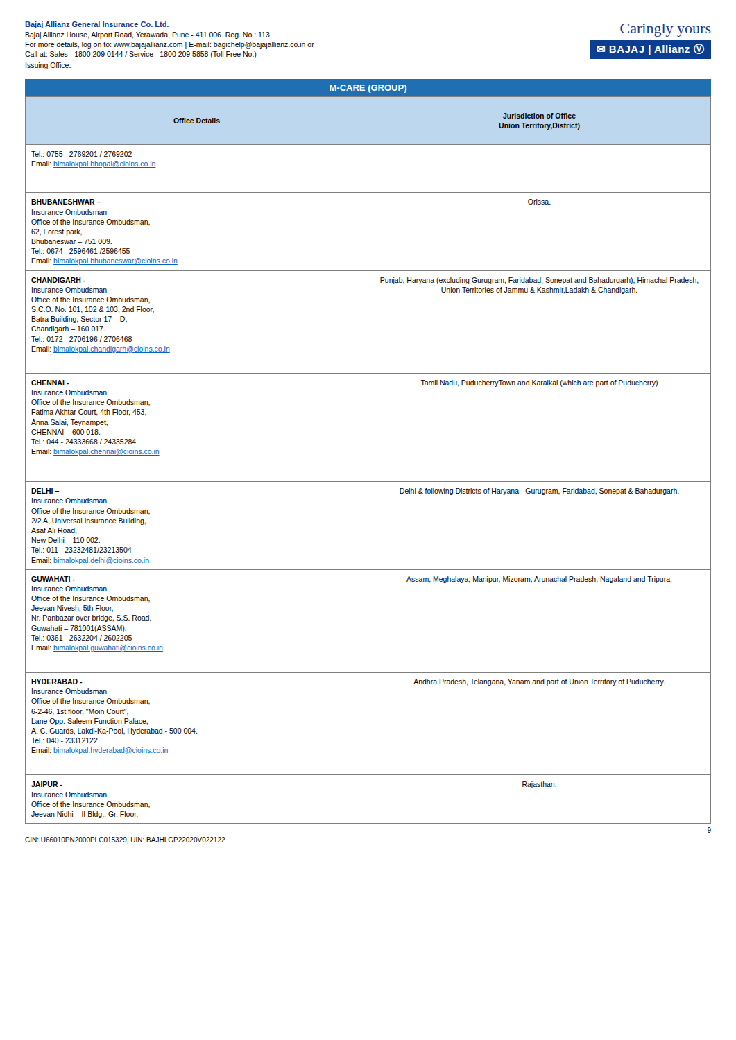Bajaj Allianz General Insurance Co. Ltd.
Bajaj Allianz House, Airport Road, Yerawada, Pune - 411 006. Reg. No.: 113
For more details, log on to: www.bajajallianz.com | E-mail: bagichelp@bajajallianz.co.in or
Call at: Sales - 1800 209 0144 / Service - 1800 209 5858 (Toll Free No.)
Issuing Office:
Caringly yours
✉ BAJAJ | Allianz Ⓥ
M-CARE (GROUP)
| Office Details | Jurisdiction of Office Union Territory,District) |
| --- | --- |
| Tel.: 0755 - 2769201 / 2769202 Email: bimalokpal.bhopal@cioins.co.in | |
| BHUBANESHWAR – Insurance Ombudsman Office of the Insurance Ombudsman, 62, Forest park, Bhubaneswar – 751 009. Tel.: 0674 - 2596461 /2596455 Email: bimalokpal.bhubaneswar@cioins.co.in | Orissa. |
| CHANDIGARH - Insurance Ombudsman Office of the Insurance Ombudsman, S.C.O. No. 101, 102 & 103, 2nd Floor, Batra Building, Sector 17 – D, Chandigarh – 160 017. Tel.: 0172 - 2706196 / 2706468 Email: bimalokpal.chandigarh@cioins.co.in | Punjab, Haryana (excluding Gurugram, Faridabad, Sonepat and Bahadurgarh), Himachal Pradesh, Union Territories of Jammu & Kashmir,Ladakh & Chandigarh. |
| CHENNAI - Insurance Ombudsman Office of the Insurance Ombudsman, Fatima Akhtar Court, 4th Floor, 453, Anna Salai, Teynampet, CHENNAI – 600 018. Tel.: 044 - 24333668 / 24335284 Email: bimalokpal.chennai@cioins.co.in | Tamil Nadu, PuducherryTown and Karaikal (which are part of Puducherry) |
| DELHI – Insurance Ombudsman Office of the Insurance Ombudsman, 2/2 A, Universal Insurance Building, Asaf Ali Road, New Delhi – 110 002. Tel.: 011 - 23232481/23213504 Email: bimalokpal.delhi@cioins.co.in | Delhi & following Districts of Haryana - Gurugram, Faridabad, Sonepat & Bahadurgarh. |
| GUWAHATI - Insurance Ombudsman Office of the Insurance Ombudsman, Jeevan Nivesh, 5th Floor, Nr. Panbazar over bridge, S.S. Road, Guwahati – 781001(ASSAM). Tel.: 0361 - 2632204 / 2602205 Email: bimalokpal.guwahati@cioins.co.in | Assam, Meghalaya, Manipur, Mizoram, Arunachal Pradesh, Nagaland and Tripura. |
| HYDERABAD - Insurance Ombudsman Office of the Insurance Ombudsman, 6-2-46, 1st floor, "Moin Court", Lane Opp. Saleem Function Palace, A. C. Guards, Lakdi-Ka-Pool, Hyderabad - 500 004. Tel.: 040 - 23312122 Email: bimalokpal.hyderabad@cioins.co.in | Andhra Pradesh, Telangana, Yanam and part of Union Territory of Puducherry. |
| JAIPUR - Insurance Ombudsman Office of the Insurance Ombudsman, Jeevan Nidhi – II Bldg., Gr. Floor, | Rajasthan. |
CIN: U66010PN2000PLC015329, UIN: BAJHLGP22020V022122 9